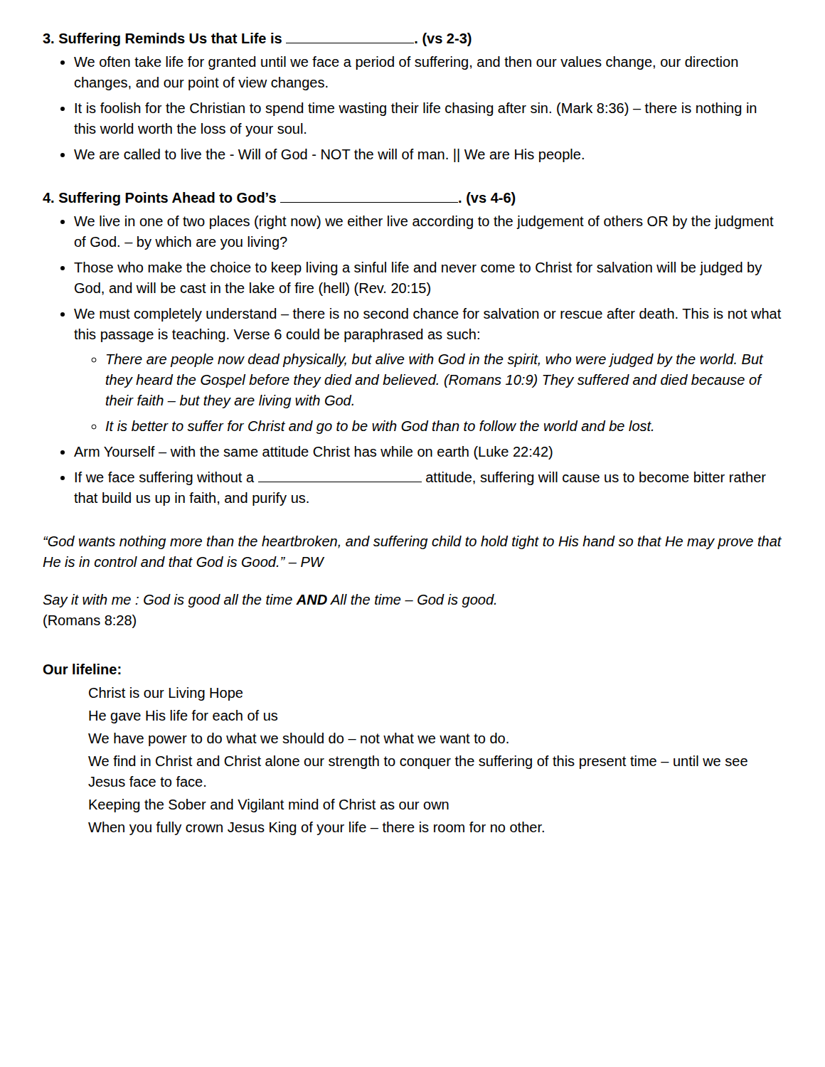3. Suffering Reminds Us that Life is . (vs 2-3)
We often take life for granted until we face a period of suffering, and then our values change, our direction changes, and our point of view changes.
It is foolish for the Christian to spend time wasting their life chasing after sin. (Mark 8:36) – there is nothing in this world worth the loss of your soul.
We are called to live the - Will of God - NOT the will of man. || We are His people.
4. Suffering Points Ahead to God’s . (vs 4-6)
We live in one of two places (right now) we either live according to the judgement of others OR by the judgment of God. – by which are you living?
Those who make the choice to keep living a sinful life and never come to Christ for salvation will be judged by God, and will be cast in the lake of fire (hell) (Rev. 20:15)
We must completely understand – there is no second chance for salvation or rescue after death. This is not what this passage is teaching. Verse 6 could be paraphrased as such:
There are people now dead physically, but alive with God in the spirit, who were judged by the world. But they heard the Gospel before they died and believed. (Romans 10:9) They suffered and died because of their faith – but they are living with God.
It is better to suffer for Christ and go to be with God than to follow the world and be lost.
Arm Yourself – with the same attitude Christ has while on earth (Luke 22:42)
If we face suffering without a attitude, suffering will cause us to become bitter rather that build us up in faith, and purify us.
“God wants nothing more than the heartbroken, and suffering child to hold tight to His hand so that He may prove that He is in control and that God is Good.” – PW
Say it with me : God is good all the time AND All the time – God is good.
(Romans 8:28)
Our lifeline:
Christ is our Living Hope
He gave His life for each of us
We have power to do what we should do – not what we want to do.
We find in Christ and Christ alone our strength to conquer the suffering of this present time – until we see Jesus face to face.
Keeping the Sober and Vigilant mind of Christ as our own
When you fully crown Jesus King of your life – there is room for no other.